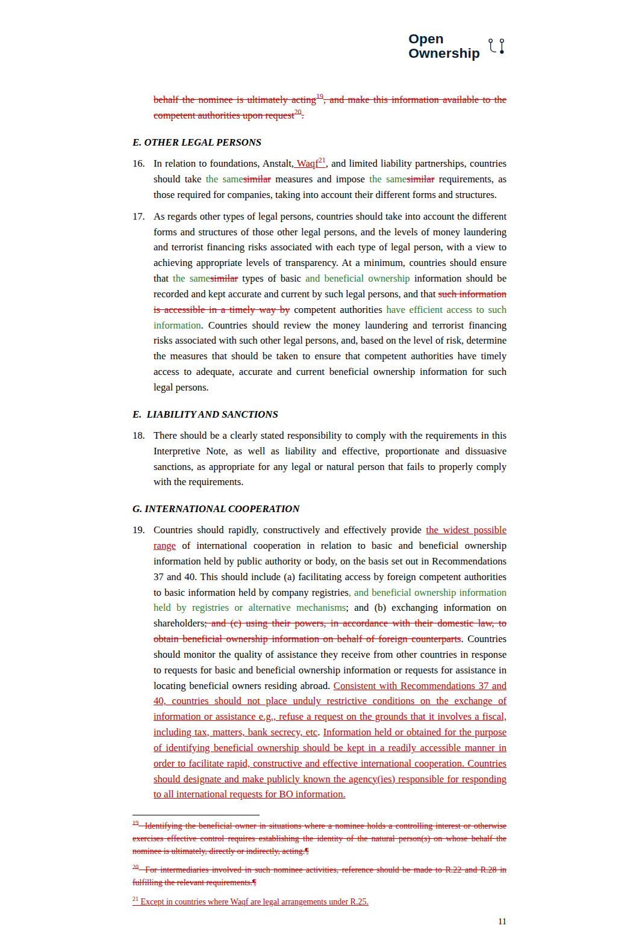Open
Ownership
behalf the nominee is ultimately acting19, and make this information available to the competent authorities upon request20.
E. OTHER LEGAL PERSONS
16. In relation to foundations, Anstalt, Waqf21, and limited liability partnerships, countries should take the same similar measures and impose the same similar requirements, as those required for companies, taking into account their different forms and structures.
17. As regards other types of legal persons, countries should take into account the different forms and structures of those other legal persons, and the levels of money laundering and terrorist financing risks associated with each type of legal person, with a view to achieving appropriate levels of transparency. At a minimum, countries should ensure that the same similar types of basic and beneficial ownership information should be recorded and kept accurate and current by such legal persons, and that such information is accessible in a timely way by competent authorities have efficient access to such information. Countries should review the money laundering and terrorist financing risks associated with such other legal persons, and, based on the level of risk, determine the measures that should be taken to ensure that competent authorities have timely access to adequate, accurate and current beneficial ownership information for such legal persons.
E. LIABILITY AND SANCTIONS
18. There should be a clearly stated responsibility to comply with the requirements in this Interpretive Note, as well as liability and effective, proportionate and dissuasive sanctions, as appropriate for any legal or natural person that fails to properly comply with the requirements.
G. INTERNATIONAL COOPERATION
19. Countries should rapidly, constructively and effectively provide the widest possible range of international cooperation in relation to basic and beneficial ownership information held by public authority or body, on the basis set out in Recommendations 37 and 40. This should include (a) facilitating access by foreign competent authorities to basic information held by company registries, and beneficial ownership information held by registries or alternative mechanisms; and (b) exchanging information on shareholders; and (c) using their powers, in accordance with their domestic law, to obtain beneficial ownership information on behalf of foreign counterparts. Countries should monitor the quality of assistance they receive from other countries in response to requests for basic and beneficial ownership information or requests for assistance in locating beneficial owners residing abroad. Consistent with Recommendations 37 and 40, countries should not place unduly restrictive conditions on the exchange of information or assistance e.g., refuse a request on the grounds that it involves a fiscal, including tax, matters, bank secrecy, etc. Information held or obtained for the purpose of identifying beneficial ownership should be kept in a readily accessible manner in order to facilitate rapid, constructive and effective international cooperation. Countries should designate and make publicly known the agency(ies) responsible for responding to all international requests for BO information.
19 Identifying the beneficial owner in situations where a nominee holds a controlling interest or otherwise exercises effective control requires establishing the identity of the natural person(s) on whose behalf the nominee is ultimately, directly or indirectly, acting.¶
20 For intermediaries involved in such nominee activities, reference should be made to R.22 and R.28 in fulfilling the relevant requirements.¶
21 Except in countries where Waqf are legal arrangements under R.25.
11